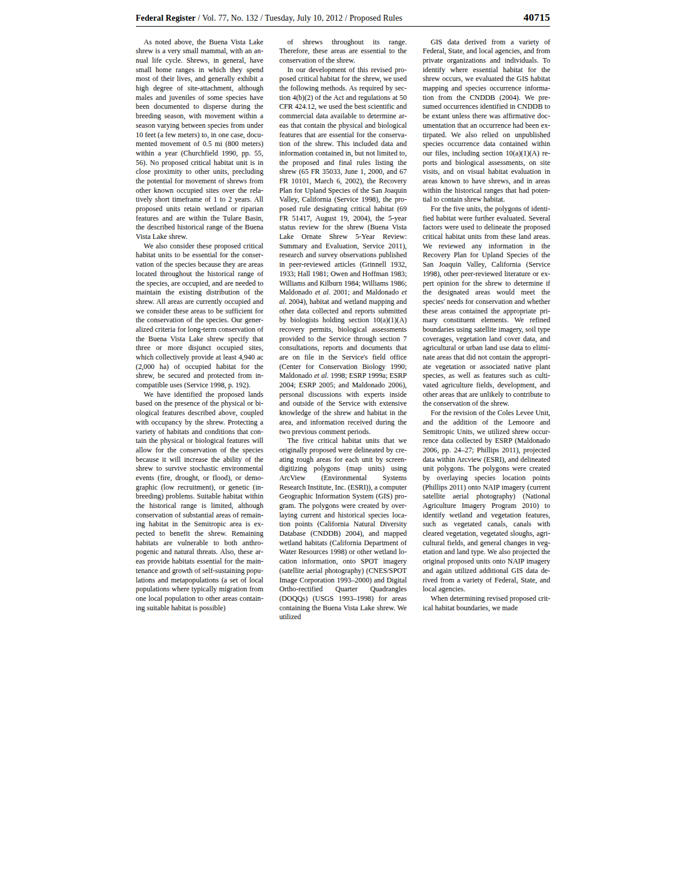Federal Register / Vol. 77, No. 132 / Tuesday, July 10, 2012 / Proposed Rules
40715
As noted above, the Buena Vista Lake shrew is a very small mammal, with an annual life cycle. Shrews, in general, have small home ranges in which they spend most of their lives, and generally exhibit a high degree of site-attachment, although males and juveniles of some species have been documented to disperse during the breeding season, with movement within a season varying between species from under 10 feet (a few meters) to, in one case, documented movement of 0.5 mi (800 meters) within a year (Churchfield 1990, pp. 55, 56). No proposed critical habitat unit is in close proximity to other units, precluding the potential for movement of shrews from other known occupied sites over the relatively short timeframe of 1 to 2 years. All proposed units retain wetland or riparian features and are within the Tulare Basin, the described historical range of the Buena Vista Lake shrew.
We also consider these proposed critical habitat units to be essential for the conservation of the species because they are areas located throughout the historical range of the species, are occupied, and are needed to maintain the existing distribution of the shrew. All areas are currently occupied and we consider these areas to be sufficient for the conservation of the species. Our generalized criteria for long-term conservation of the Buena Vista Lake shrew specify that three or more disjunct occupied sites, which collectively provide at least 4,940 ac (2,000 ha) of occupied habitat for the shrew, be secured and protected from incompatible uses (Service 1998, p. 192).
We have identified the proposed lands based on the presence of the physical or biological features described above, coupled with occupancy by the shrew. Protecting a variety of habitats and conditions that contain the physical or biological features will allow for the conservation of the species because it will increase the ability of the shrew to survive stochastic environmental events (fire, drought, or flood), or demographic (low recruitment), or genetic (inbreeding) problems. Suitable habitat within the historical range is limited, although conservation of substantial areas of remaining habitat in the Semitropic area is expected to benefit the shrew. Remaining habitats are vulnerable to both anthropogenic and natural threats. Also, these areas provide habitats essential for the maintenance and growth of self-sustaining populations and metapopulations (a set of local populations where typically migration from one local population to other areas containing suitable habitat is possible)
of shrews throughout its range. Therefore, these areas are essential to the conservation of the shrew.
In our development of this revised proposed critical habitat for the shrew, we used the following methods. As required by section 4(b)(2) of the Act and regulations at 50 CFR 424.12, we used the best scientific and commercial data available to determine areas that contain the physical and biological features that are essential for the conservation of the shrew. This included data and information contained in, but not limited to, the proposed and final rules listing the shrew (65 FR 35033, June 1, 2000, and 67 FR 10101, March 6, 2002), the Recovery Plan for Upland Species of the San Joaquin Valley, California (Service 1998), the proposed rule designating critical habitat (69 FR 51417, August 19, 2004), the 5-year status review for the shrew (Buena Vista Lake Ornate Shrew 5-Year Review: Summary and Evaluation, Service 2011), research and survey observations published in peer-reviewed articles (Grinnell 1932, 1933; Hall 1981; Owen and Hoffman 1983; Williams and Kilburn 1984; Williams 1986; Maldonado et al. 2001; and Maldonado et al. 2004), habitat and wetland mapping and other data collected and reports submitted by biologists holding section 10(a)(1)(A) recovery permits, biological assessments provided to the Service through section 7 consultations, reports and documents that are on file in the Service's field office (Center for Conservation Biology 1990; Maldonado et al. 1998; ESRP 1999a; ESRP 2004; ESRP 2005; and Maldonado 2006), personal discussions with experts inside and outside of the Service with extensive knowledge of the shrew and habitat in the area, and information received during the two previous comment periods.
The five critical habitat units that we originally proposed were delineated by creating rough areas for each unit by screen-digitizing polygons (map units) using ArcView (Environmental Systems Research Institute, Inc. (ESRI)), a computer Geographic Information System (GIS) program. The polygons were created by overlaying current and historical species location points (California Natural Diversity Database (CNDDB) 2004), and mapped wetland habitats (California Department of Water Resources 1998) or other wetland location information, onto SPOT imagery (satellite aerial photography) (CNES/SPOT Image Corporation 1993–2000) and Digital Ortho-rectified Quarter Quadrangles (DOQQs) (USGS 1993–1998) for areas containing the Buena Vista Lake shrew. We utilized
GIS data derived from a variety of Federal, State, and local agencies, and from private organizations and individuals. To identify where essential habitat for the shrew occurs, we evaluated the GIS habitat mapping and species occurrence information from the CNDDB (2004). We presumed occurrences identified in CNDDB to be extant unless there was affirmative documentation that an occurrence had been extirpated. We also relied on unpublished species occurrence data contained within our files, including section 10(a)(1)(A) reports and biological assessments, on site visits, and on visual habitat evaluation in areas known to have shrews, and in areas within the historical ranges that had potential to contain shrew habitat.
For the five units, the polygons of identified habitat were further evaluated. Several factors were used to delineate the proposed critical habitat units from these land areas. We reviewed any information in the Recovery Plan for Upland Species of the San Joaquin Valley, California (Service 1998), other peer-reviewed literature or expert opinion for the shrew to determine if the designated areas would meet the species' needs for conservation and whether these areas contained the appropriate primary constituent elements. We refined boundaries using satellite imagery, soil type coverages, vegetation land cover data, and agricultural or urban land use data to eliminate areas that did not contain the appropriate vegetation or associated native plant species, as well as features such as cultivated agriculture fields, development, and other areas that are unlikely to contribute to the conservation of the shrew.
For the revision of the Coles Levee Unit, and the addition of the Lemoore and Semitropic Units, we utilized shrew occurrence data collected by ESRP (Maldonado 2006, pp. 24–27; Phillips 2011), projected data within Arcview (ESRI), and delineated unit polygons. The polygons were created by overlaying species location points (Phillips 2011) onto NAIP imagery (current satellite aerial photography) (National Agriculture Imagery Program 2010) to identify wetland and vegetation features, such as vegetated canals, canals with cleared vegetation, vegetated sloughs, agricultural fields, and general changes in vegetation and land type. We also projected the original proposed units onto NAIP imagery and again utilized additional GIS data derived from a variety of Federal, State, and local agencies.
When determining revised proposed critical habitat boundaries, we made